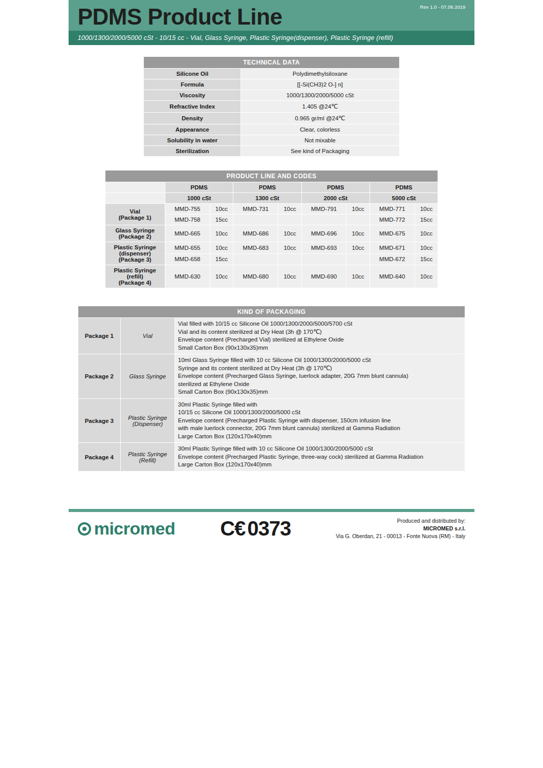Rev 1.0 - 07.06.2019
PDMS Product Line
1000/1300/2000/5000 cSt - 10/15 cc - Vial, Glass Syringe, Plastic Syringe(dispenser), Plastic Syringe (refill)
| TECHNICAL DATA |
| Silicone Oil | Polydimethylsiloxane |
| Formula | [[-Si(CH3)2 O-] n] |
| Viscosity | 1000/1300/2000/5000 cSt |
| Refractive Index | 1.405 @24℃ |
| Density | 0.965 gr/ml @24℃ |
| Appearance | Clear, colorless |
| Solubility in water | Not mixable |
| Sterilization | See kind of Packaging |
| PRODUCT LINE AND CODES |
| | PDMS | PDMS | PDMS | PDMS |
| | 1000 cSt | 1300 cSt | 2000 cSt | 5000 cSt |
| Vial (Package 1) | MMD-755 | 10cc | MMD-731 | 10cc | MMD-791 | 10cc | MMD-771 | 10cc |
| MMD-758 | 15cc | | | | | MMD-772 | 15cc |
| Glass Syringe (Package 2) | MMD-665 | 10cc | MMD-686 | 10cc | MMD-696 | 10cc | MMD-675 | 10cc |
| Plastic Syringe (dispenser) (Package 3) | MMD-655 | 10cc | MMD-683 | 10cc | MMD-693 | 10cc | MMD-671 | 10cc |
| MMD-658 | 15cc | | | | | MMD-672 | 15cc |
| Plastic Syringe (refill) (Package 4) | MMD-630 | 10cc | MMD-680 | 10cc | MMD-690 | 10cc | MMD-640 | 10cc |
| KIND OF PACKAGING |
| Package 1 | Vial | Vial filled with 10/15 cc Silicone Oil 1000/1300/2000/5000/5700 cSt Vial and its content sterilized at Dry Heat (3h @ 170℃) Envelope content (Precharged Vial) sterilized at Ethylene Oxide Small Carton Box (90x130x35)mm |
| Package 2 | Glass Syringe | 10ml Glass Syringe filled with 10 cc Silicone Oil 1000/1300/2000/5000 cSt Syringe and its content sterilized at Dry Heat (3h @ 170℃) Envelope content (Precharged Glass Syringe, luerlock adapter, 20G 7mm blunt cannula) sterilized at Ethylene Oxide Small Carton Box (90x130x35)mm |
| Package 3 | Plastic Syringe (Dispenser) | 30ml Plastic Syringe filled with 10/15 cc Silicone Oil 1000/1300/2000/5000 cSt Envelope content (Precharged Plastic Syringe with dispenser, 150cm infusion line with male luerlock connector, 20G 7mm blunt cannula) sterilized at Gamma Radiation Large Carton Box (120x170x40)mm |
| Package 4 | Plastic Syringe (Refill) | 30ml Plastic Syringe filled with 10 cc Silicone Oil 1000/1300/2000/5000 cSt Envelope content (Precharged Plastic Syringe, three-way cock) sterilized at Gamma Radiation Large Carton Box (120x170x40)mm |
micromed
C€0373
Produced and distributed by:
MICROMED s.r.l.
Via G. Oberdan, 21 - 00013 - Fonte Nuova (RM) - Italy